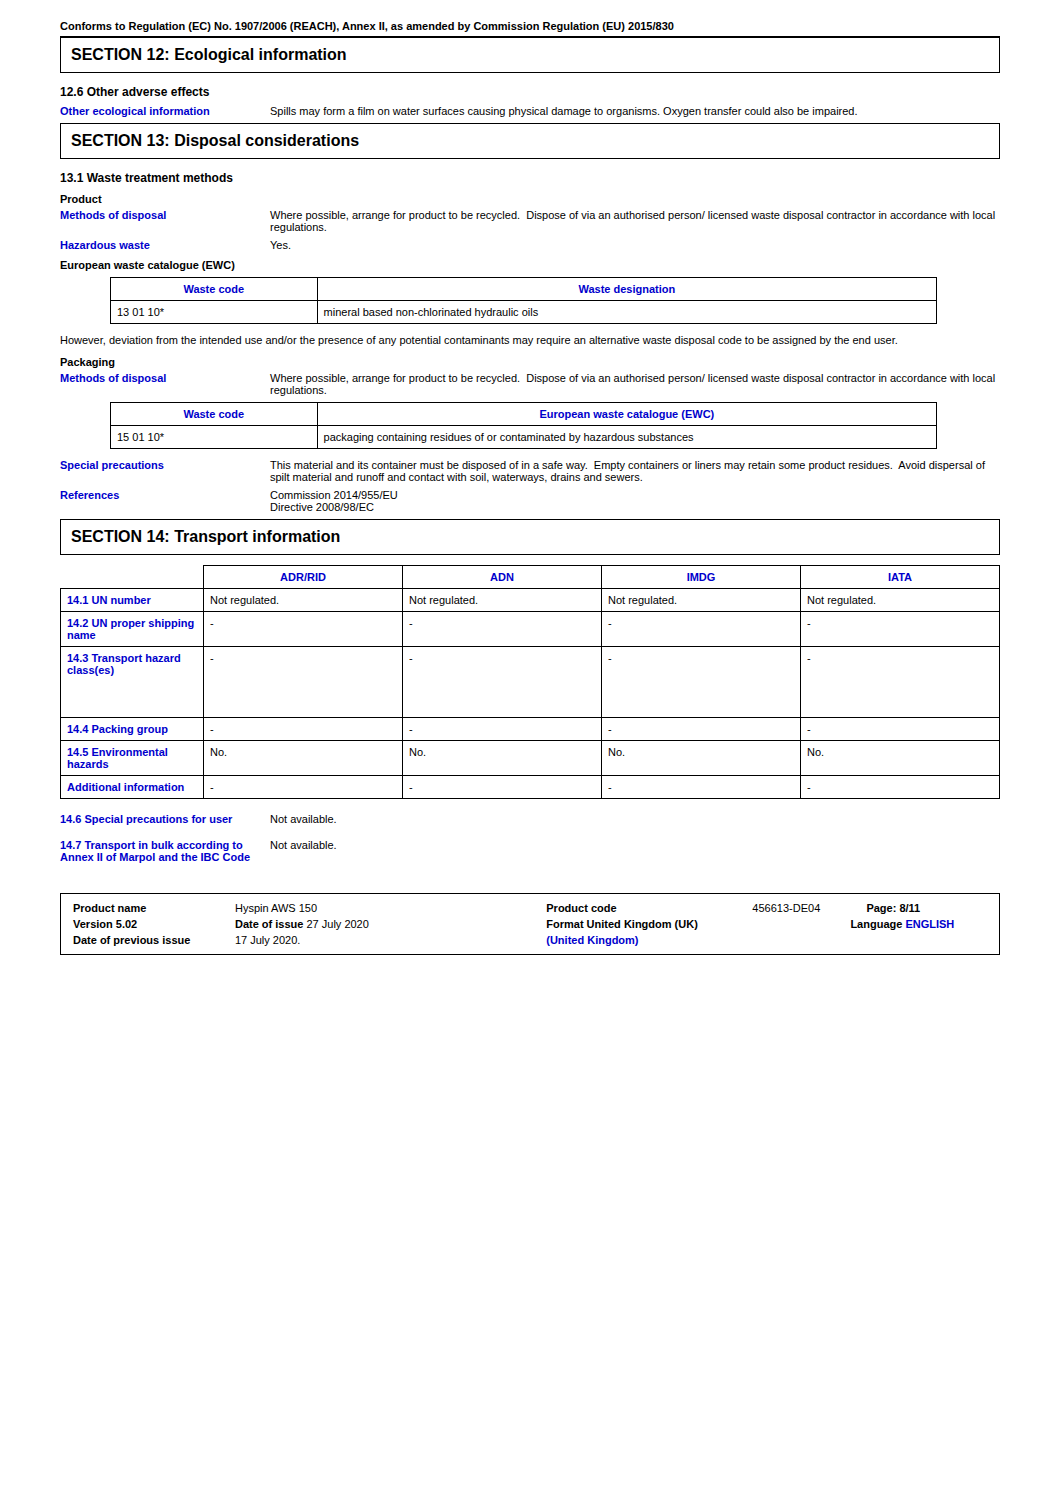Conforms to Regulation (EC) No. 1907/2006 (REACH), Annex II, as amended by Commission Regulation (EU) 2015/830
SECTION 12: Ecological information
12.6 Other adverse effects
Other ecological information
Spills may form a film on water surfaces causing physical damage to organisms. Oxygen transfer could also be impaired.
SECTION 13: Disposal considerations
13.1 Waste treatment methods
Product
Methods of disposal
Where possible, arrange for product to be recycled. Dispose of via an authorised person/ licensed waste disposal contractor in accordance with local regulations.
Hazardous waste
Yes.
European waste catalogue (EWC)
| Waste code | Waste designation |
| --- | --- |
| 13 01 10* | mineral based non-chlorinated hydraulic oils |
However, deviation from the intended use and/or the presence of any potential contaminants may require an alternative waste disposal code to be assigned by the end user.
Packaging
Methods of disposal
Where possible, arrange for product to be recycled. Dispose of via an authorised person/ licensed waste disposal contractor in accordance with local regulations.
| Waste code | European waste catalogue (EWC) |
| --- | --- |
| 15 01 10* | packaging containing residues of or contaminated by hazardous substances |
Special precautions
This material and its container must be disposed of in a safe way. Empty containers or liners may retain some product residues. Avoid dispersal of spilt material and runoff and contact with soil, waterways, drains and sewers.
References
Commission 2014/955/EU
Directive 2008/98/EC
SECTION 14: Transport information
| | ADR/RID | ADN | IMDG | IATA |
| --- | --- | --- | --- | --- |
| 14.1 UN number | Not regulated. | Not regulated. | Not regulated. | Not regulated. |
| 14.2 UN proper shipping name | - | - | - | - |
| 14.3 Transport hazard class(es) | - | - | - | - |
| 14.4 Packing group | - | - | - | - |
| 14.5 Environmental hazards | No. | No. | No. | No. |
| Additional information | - | - | - | - |
14.6 Special precautions for user
Not available.
14.7 Transport in bulk according to Annex II of Marpol and the IBC Code
Not available.
| Product name | Hyspin AWS 150 | | Product code | 456613-DE04 | Page: 8/11 |
| Version 5.02 | Date of issue 27 July 2020 | | Format United Kingdom (UK) | | Language ENGLISH |
| Date of previous issue | 17 July 2020. | | (United Kingdom) | | |